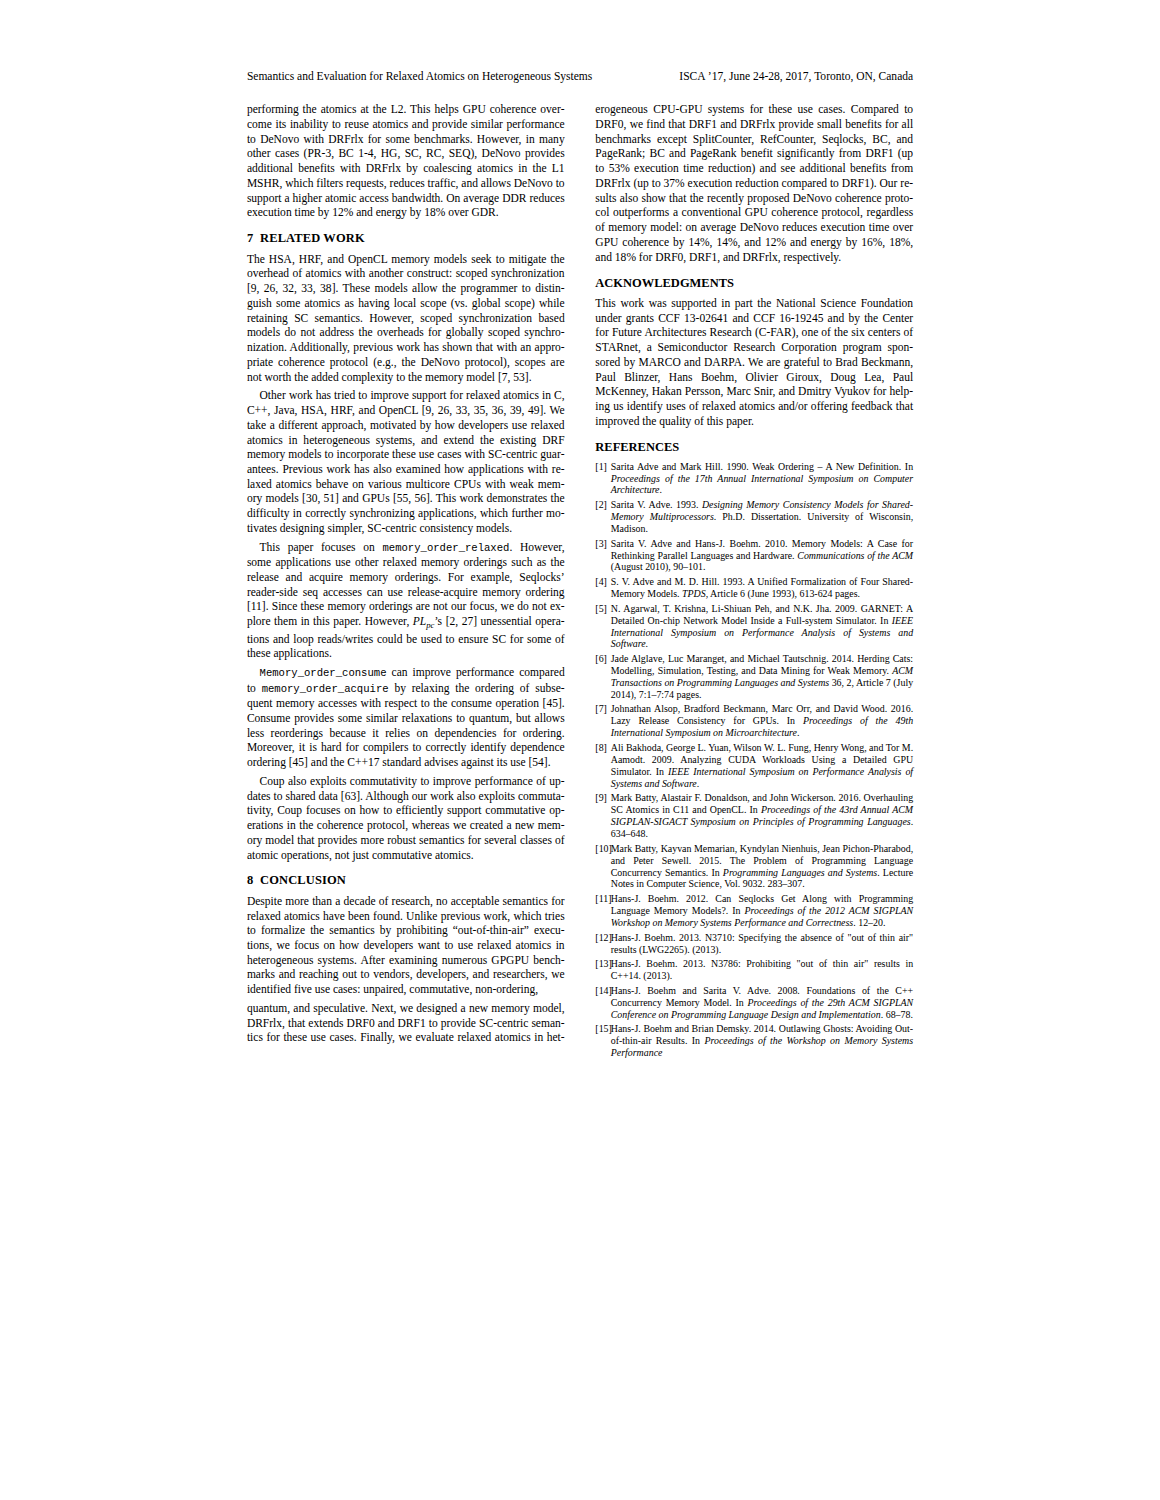Semantics and Evaluation for Relaxed Atomics on Heterogeneous Systems ISCA ’17, June 24-28, 2017, Toronto, ON, Canada
performing the atomics at the L2. This helps GPU coherence overcome its inability to reuse atomics and provide similar performance to DeNovo with DRFrlx for some benchmarks. However, in many other cases (PR-3, BC 1-4, HG, SC, RC, SEQ), DeNovo provides additional benefits with DRFrlx by coalescing atomics in the L1 MSHR, which filters requests, reduces traffic, and allows DeNovo to support a higher atomic access bandwidth. On average DDR reduces execution time by 12% and energy by 18% over GDR.
7 RELATED WORK
The HSA, HRF, and OpenCL memory models seek to mitigate the overhead of atomics with another construct: scoped synchronization [9, 26, 32, 33, 38]. These models allow the programmer to distinguish some atomics as having local scope (vs. global scope) while retaining SC semantics. However, scoped synchronization based models do not address the overheads for globally scoped synchronization. Additionally, previous work has shown that with an appropriate coherence protocol (e.g., the DeNovo protocol), scopes are not worth the added complexity to the memory model [7, 53].
Other work has tried to improve support for relaxed atomics in C, C++, Java, HSA, HRF, and OpenCL [9, 26, 33, 35, 36, 39, 49]. We take a different approach, motivated by how developers use relaxed atomics in heterogeneous systems, and extend the existing DRF memory models to incorporate these use cases with SC-centric guarantees. Previous work has also examined how applications with relaxed atomics behave on various multicore CPUs with weak memory models [30, 51] and GPUs [55, 56]. This work demonstrates the difficulty in correctly synchronizing applications, which further motivates designing simpler, SC-centric consistency models.
This paper focuses on memory_order_relaxed. However, some applications use other relaxed memory orderings such as the release and acquire memory orderings. For example, Seqlocks’ reader-side seq accesses can use release-acquire memory ordering [11]. Since these memory orderings are not our focus, we do not explore them in this paper. However, PLpc’s [2, 27] unessential operations and loop reads/writes could be used to ensure SC for some of these applications.
Memory_order_consume can improve performance compared to memory_order_acquire by relaxing the ordering of subsequent memory accesses with respect to the consume operation [45]. Consume provides some similar relaxations to quantum, but allows less reorderings because it relies on dependencies for ordering. Moreover, it is hard for compilers to correctly identify dependence ordering [45] and the C++17 standard advises against its use [54].
Coup also exploits commutativity to improve performance of updates to shared data [63]. Although our work also exploits commutativity, Coup focuses on how to efficiently support commutative operations in the coherence protocol, whereas we created a new memory model that provides more robust semantics for several classes of atomic operations, not just commutative atomics.
8 CONCLUSION
Despite more than a decade of research, no acceptable semantics for relaxed atomics have been found. Unlike previous work, which tries to formalize the semantics by prohibiting “out-of-thin-air” executions, we focus on how developers want to use relaxed atomics in heterogeneous systems. After examining numerous GPGPU benchmarks and reaching out to vendors, developers, and researchers, we identified five use cases: unpaired, commutative, non-ordering,
quantum, and speculative. Next, we designed a new memory model, DRFrlx, that extends DRF0 and DRF1 to provide SC-centric semantics for these use cases. Finally, we evaluate relaxed atomics in heterogeneous CPU-GPU systems for these use cases. Compared to DRF0, we find that DRF1 and DRFrlx provide small benefits for all benchmarks except SplitCounter, RefCounter, Seqlocks, BC, and PageRank; BC and PageRank benefit significantly from DRF1 (up to 53% execution time reduction) and see additional benefits from DRFrlx (up to 37% execution reduction compared to DRF1). Our results also show that the recently proposed DeNovo coherence protocol outperforms a conventional GPU coherence protocol, regardless of memory model: on average DeNovo reduces execution time over GPU coherence by 14%, 14%, and 12% and energy by 16%, 18%, and 18% for DRF0, DRF1, and DRFrlx, respectively.
ACKNOWLEDGMENTS
This work was supported in part the National Science Foundation under grants CCF 13-02641 and CCF 16-19245 and by the Center for Future Architectures Research (C-FAR), one of the six centers of STARnet, a Semiconductor Research Corporation program sponsored by MARCO and DARPA. We are grateful to Brad Beckmann, Paul Blinzer, Hans Boehm, Olivier Giroux, Doug Lea, Paul McKenney, Hakan Persson, Marc Snir, and Dmitry Vyukov for helping us identify uses of relaxed atomics and/or offering feedback that improved the quality of this paper.
REFERENCES
[1] Sarita Adve and Mark Hill. 1990. Weak Ordering – A New Definition. In Proceedings of the 17th Annual International Symposium on Computer Architecture.
[2] Sarita V. Adve. 1993. Designing Memory Consistency Models for Shared-Memory Multiprocessors. Ph.D. Dissertation. University of Wisconsin, Madison.
[3] Sarita V. Adve and Hans-J. Boehm. 2010. Memory Models: A Case for Rethinking Parallel Languages and Hardware. Communications of the ACM (August 2010), 90–101.
[4] S. V. Adve and M. D. Hill. 1993. A Unified Formalization of Four Shared-Memory Models. TPDS, Article 6 (June 1993), 613-624 pages.
[5] N. Agarwal, T. Krishna, Li-Shiuan Peh, and N.K. Jha. 2009. GARNET: A Detailed On-chip Network Model Inside a Full-system Simulator. In IEEE International Symposium on Performance Analysis of Systems and Software.
[6] Jade Alglave, Luc Maranget, and Michael Tautschnig. 2014. Herding Cats: Modelling, Simulation, Testing, and Data Mining for Weak Memory. ACM Transactions on Programming Languages and Systems 36, 2, Article 7 (July 2014), 7:1–7:74 pages.
[7] Johnathan Alsop, Bradford Beckmann, Marc Orr, and David Wood. 2016. Lazy Release Consistency for GPUs. In Proceedings of the 49th International Symposium on Microarchitecture.
[8] Ali Bakhoda, George L. Yuan, Wilson W. L. Fung, Henry Wong, and Tor M. Aamodt. 2009. Analyzing CUDA Workloads Using a Detailed GPU Simulator. In IEEE International Symposium on Performance Analysis of Systems and Software.
[9] Mark Batty, Alastair F. Donaldson, and John Wickerson. 2016. Overhauling SC Atomics in C11 and OpenCL. In Proceedings of the 43rd Annual ACM SIGPLAN-SIGACT Symposium on Principles of Programming Languages. 634–648.
[10] Mark Batty, Kayvan Memarian, Kyndylan Nienhuis, Jean Pichon-Pharabod, and Peter Sewell. 2015. The Problem of Programming Language Concurrency Semantics. In Programming Languages and Systems. Lecture Notes in Computer Science, Vol. 9032. 283–307.
[11] Hans-J. Boehm. 2012. Can Seqlocks Get Along with Programming Language Memory Models?. In Proceedings of the 2012 ACM SIGPLAN Workshop on Memory Systems Performance and Correctness. 12–20.
[12] Hans-J. Boehm. 2013. N3710: Specifying the absence of "out of thin air" results (LWG2265). (2013).
[13] Hans-J. Boehm. 2013. N3786: Prohibiting "out of thin air" results in C++14. (2013).
[14] Hans-J. Boehm and Sarita V. Adve. 2008. Foundations of the C++ Concurrency Memory Model. In Proceedings of the 29th ACM SIGPLAN Conference on Programming Language Design and Implementation. 68–78.
[15] Hans-J. Boehm and Brian Demsky. 2014. Outlawing Ghosts: Avoiding Out-of-thin-air Results. In Proceedings of the Workshop on Memory Systems Performance